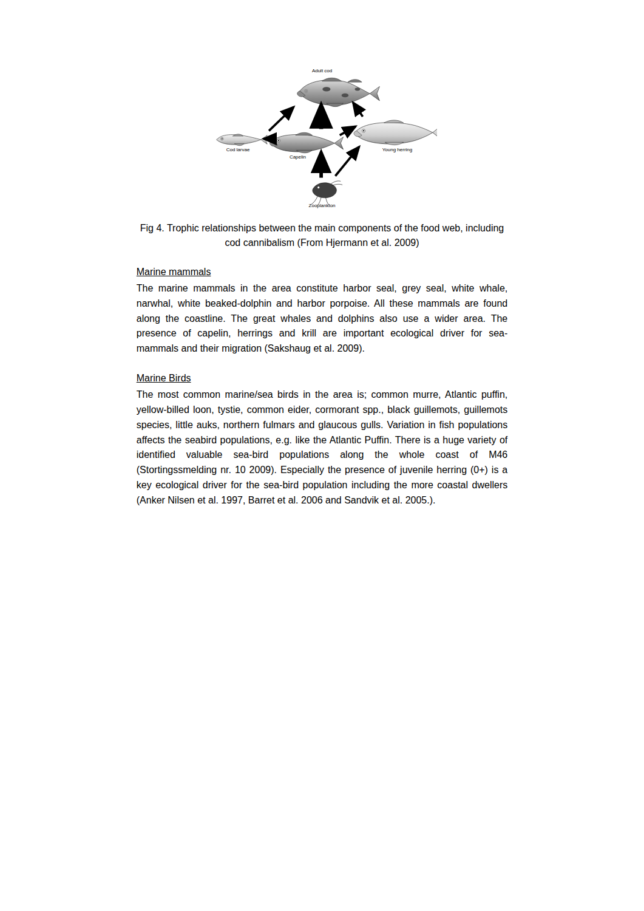Adult cod Cod larvae Capelin Young herring Zooplankton
Fig 4. Trophic relationships between the main components of the food web, including cod cannibalism (From Hjermann et al. 2009)
Marine mammals
The marine mammals in the area constitute harbor seal, grey seal, white whale, narwhal, white beaked-dolphin and harbor porpoise. All these mammals are found along the coastline. The great whales and dolphins also use a wider area. The presence of capelin, herrings and krill are important ecological driver for sea-mammals and their migration (Sakshaug et al. 2009).
Marine Birds
The most common marine/sea birds in the area is; common murre, Atlantic puffin, yellow-billed loon, tystie, common eider, cormorant spp., black guillemots, guillemots species, little auks, northern fulmars and glaucous gulls. Variation in fish populations affects the seabird populations, e.g. like the Atlantic Puffin. There is a huge variety of identified valuable sea-bird populations along the whole coast of M46 (Stortingssmelding nr. 10 2009). Especially the presence of juvenile herring (0+) is a key ecological driver for the sea-bird population including the more coastal dwellers (Anker Nilsen et al. 1997, Barret et al. 2006 and Sandvik et al. 2005.).